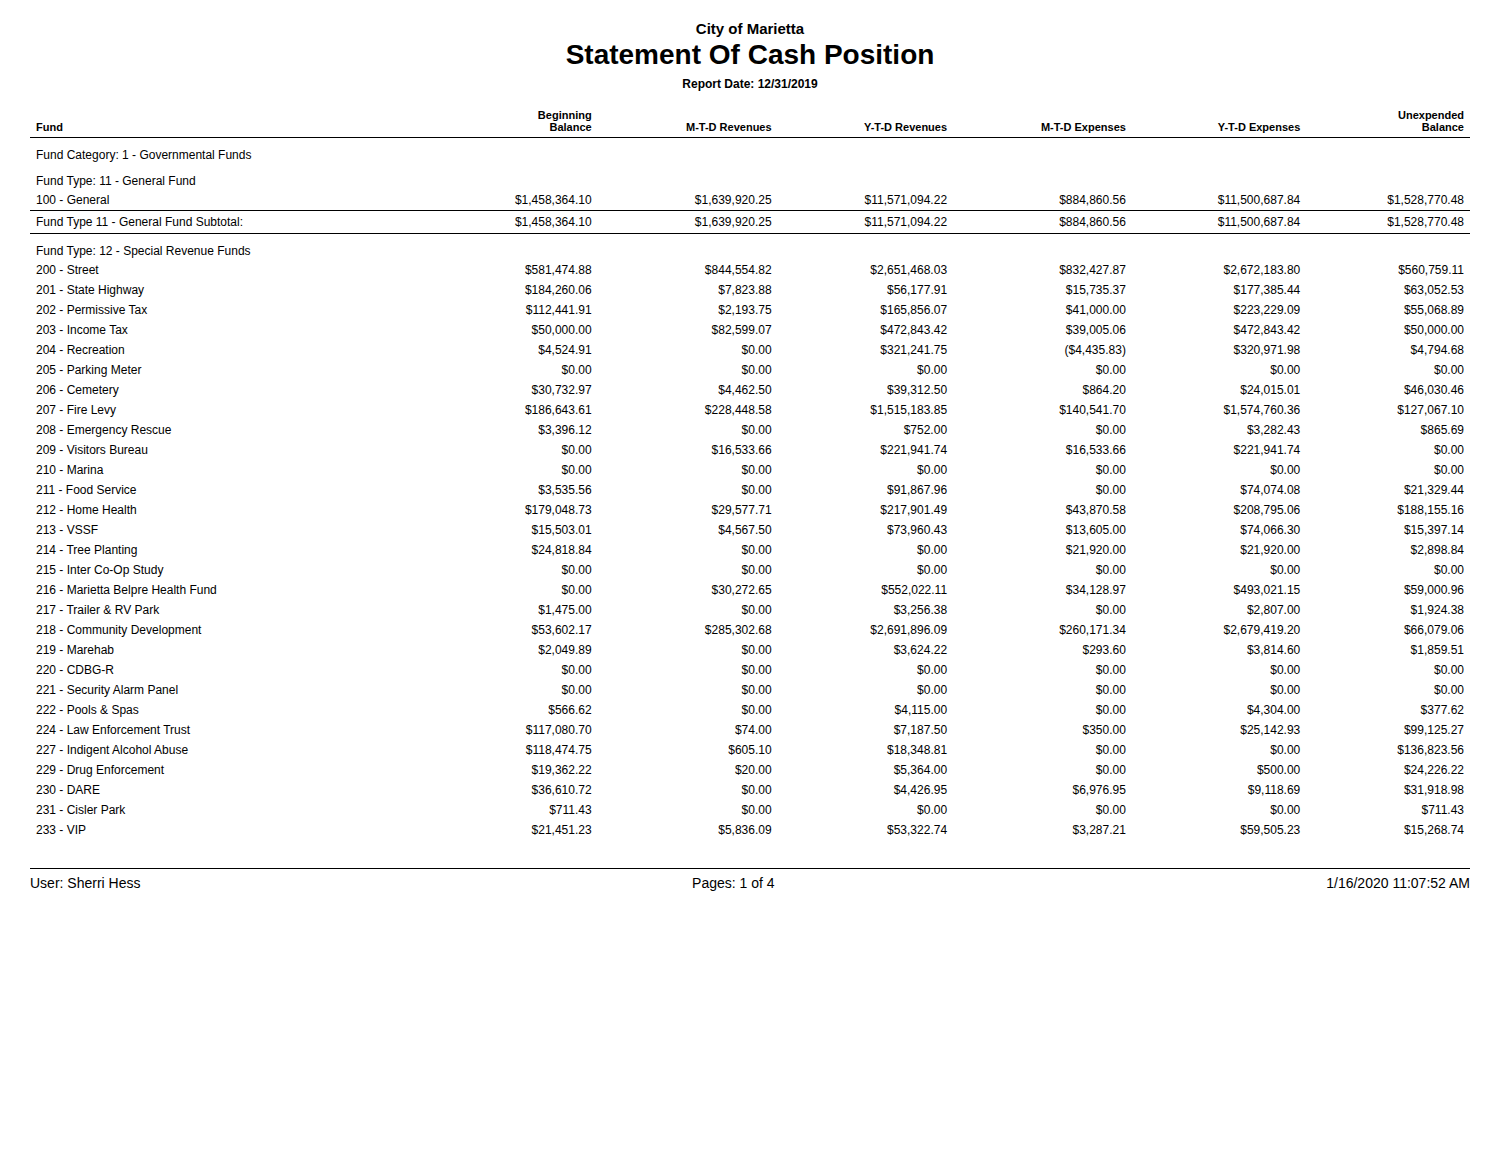City of Marietta
Statement Of Cash Position
Report Date: 12/31/2019
| Fund | Beginning Balance | M-T-D Revenues | Y-T-D Revenues | M-T-D Expenses | Y-T-D Expenses | Unexpended Balance |
| --- | --- | --- | --- | --- | --- | --- |
| Fund Category: 1 - Governmental Funds |
| Fund Type: 11 - General Fund |
| 100 - General | $1,458,364.10 | $1,639,920.25 | $11,571,094.22 | $884,860.56 | $11,500,687.84 | $1,528,770.48 |
| Fund Type 11 - General Fund Subtotal: | $1,458,364.10 | $1,639,920.25 | $11,571,094.22 | $884,860.56 | $11,500,687.84 | $1,528,770.48 |
| Fund Type: 12 - Special Revenue Funds |
| 200 - Street | $581,474.88 | $844,554.82 | $2,651,468.03 | $832,427.87 | $2,672,183.80 | $560,759.11 |
| 201 - State Highway | $184,260.06 | $7,823.88 | $56,177.91 | $15,735.37 | $177,385.44 | $63,052.53 |
| 202 - Permissive Tax | $112,441.91 | $2,193.75 | $165,856.07 | $41,000.00 | $223,229.09 | $55,068.89 |
| 203 - Income Tax | $50,000.00 | $82,599.07 | $472,843.42 | $39,005.06 | $472,843.42 | $50,000.00 |
| 204 - Recreation | $4,524.91 | $0.00 | $321,241.75 | ($4,435.83) | $320,971.98 | $4,794.68 |
| 205 - Parking Meter | $0.00 | $0.00 | $0.00 | $0.00 | $0.00 | $0.00 |
| 206 - Cemetery | $30,732.97 | $4,462.50 | $39,312.50 | $864.20 | $24,015.01 | $46,030.46 |
| 207 - Fire Levy | $186,643.61 | $228,448.58 | $1,515,183.85 | $140,541.70 | $1,574,760.36 | $127,067.10 |
| 208 - Emergency Rescue | $3,396.12 | $0.00 | $752.00 | $0.00 | $3,282.43 | $865.69 |
| 209 - Visitors Bureau | $0.00 | $16,533.66 | $221,941.74 | $16,533.66 | $221,941.74 | $0.00 |
| 210 - Marina | $0.00 | $0.00 | $0.00 | $0.00 | $0.00 | $0.00 |
| 211 - Food Service | $3,535.56 | $0.00 | $91,867.96 | $0.00 | $74,074.08 | $21,329.44 |
| 212 - Home Health | $179,048.73 | $29,577.71 | $217,901.49 | $43,870.58 | $208,795.06 | $188,155.16 |
| 213 - VSSF | $15,503.01 | $4,567.50 | $73,960.43 | $13,605.00 | $74,066.30 | $15,397.14 |
| 214 - Tree Planting | $24,818.84 | $0.00 | $0.00 | $21,920.00 | $21,920.00 | $2,898.84 |
| 215 - Inter Co-Op Study | $0.00 | $0.00 | $0.00 | $0.00 | $0.00 | $0.00 |
| 216 - Marietta Belpre Health Fund | $0.00 | $30,272.65 | $552,022.11 | $34,128.97 | $493,021.15 | $59,000.96 |
| 217 - Trailer & RV Park | $1,475.00 | $0.00 | $3,256.38 | $0.00 | $2,807.00 | $1,924.38 |
| 218 - Community Development | $53,602.17 | $285,302.68 | $2,691,896.09 | $260,171.34 | $2,679,419.20 | $66,079.06 |
| 219 - Marehab | $2,049.89 | $0.00 | $3,624.22 | $293.60 | $3,814.60 | $1,859.51 |
| 220 - CDBG-R | $0.00 | $0.00 | $0.00 | $0.00 | $0.00 | $0.00 |
| 221 - Security Alarm Panel | $0.00 | $0.00 | $0.00 | $0.00 | $0.00 | $0.00 |
| 222 - Pools & Spas | $566.62 | $0.00 | $4,115.00 | $0.00 | $4,304.00 | $377.62 |
| 224 - Law Enforcement Trust | $117,080.70 | $74.00 | $7,187.50 | $350.00 | $25,142.93 | $99,125.27 |
| 227 - Indigent Alcohol Abuse | $118,474.75 | $605.10 | $18,348.81 | $0.00 | $0.00 | $136,823.56 |
| 229 - Drug Enforcement | $19,362.22 | $20.00 | $5,364.00 | $0.00 | $500.00 | $24,226.22 |
| 230 - DARE | $36,610.72 | $0.00 | $4,426.95 | $6,976.95 | $9,118.69 | $31,918.98 |
| 231 - Cisler Park | $711.43 | $0.00 | $0.00 | $0.00 | $0.00 | $711.43 |
| 233 - VIP | $21,451.23 | $5,836.09 | $53,322.74 | $3,287.21 | $59,505.23 | $15,268.74 |
User: Sherri Hess Pages: 1 of 4 1/16/2020 11:07:52 AM